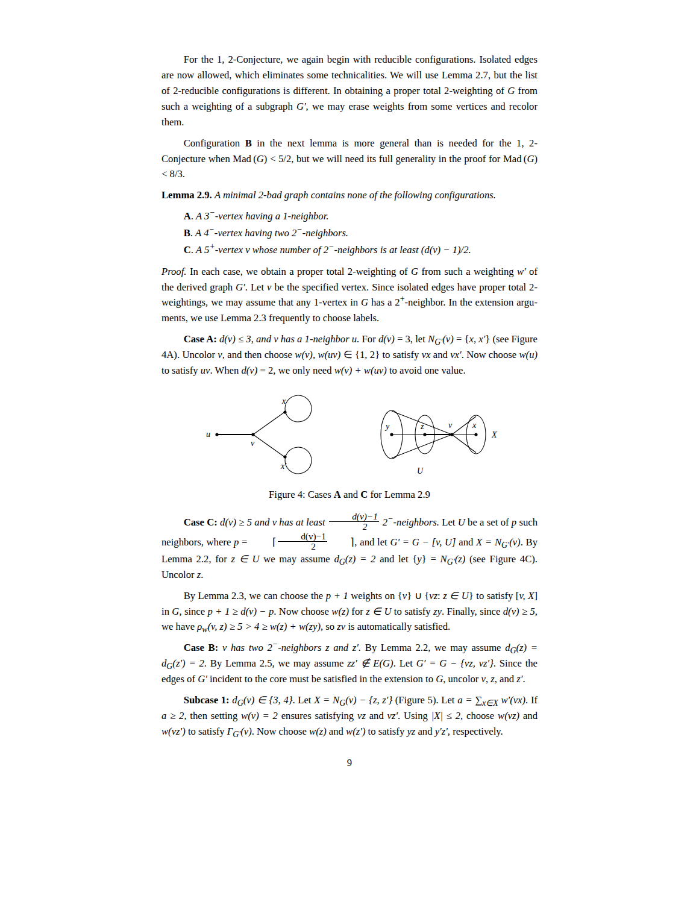For the 1, 2-Conjecture, we again begin with reducible configurations. Isolated edges are now allowed, which eliminates some technicalities. We will use Lemma 2.7, but the list of 2-reducible configurations is different. In obtaining a proper total 2-weighting of G from such a weighting of a subgraph G′, we may erase weights from some vertices and recolor them.
Configuration B in the next lemma is more general than is needed for the 1, 2-Conjecture when Mad (G) < 5/2, but we will need its full generality in the proof for Mad (G) < 8/3.
Lemma 2.9. A minimal 2-bad graph contains none of the following configurations.
A. A 3−-vertex having a 1-neighbor.
B. A 4−-vertex having two 2−-neighbors.
C. A 5+-vertex v whose number of 2−-neighbors is at least (d(v) − 1)/2.
Proof. In each case, we obtain a proper total 2-weighting of G from such a weighting w′ of the derived graph G′. Let v be the specified vertex. Since isolated edges have proper total 2-weightings, we may assume that any 1-vertex in G has a 2+-neighbor. In the extension arguments, we use Lemma 2.3 frequently to choose labels.
Case A: d(v) ≤ 3, and v has a 1-neighbor u. For d(v) = 3, let NG′(v) = {x, x′} (see Figure 4A). Uncolor v, and then choose w(v), w(uv) ∈ {1, 2} to satisfy vx and vx′. Now choose w(u) to satisfy uv. When d(v) = 2, we only need w(v) + w(uv) to avoid one value.
u v x x′ y z v x X U
Figure 4: Cases A and C for Lemma 2.9
Case C: d(v) ≥ 5 and v has at least d(v)−12 2−-neighbors. Let U be a set of p such neighbors, where p = ⌈d(v)−12⌉, and let G′ = G − [v, U] and X = NG′(v). By Lemma 2.2, for z ∈ U we may assume dG(z) = 2 and let {y} = NG′(z) (see Figure 4C). Uncolor z.
By Lemma 2.3, we can choose the p + 1 weights on {v} ∪ {vz: z ∈ U} to satisfy [v, X] in G, since p + 1 ≥ d(v) − p. Now choose w(z) for z ∈ U to satisfy zy. Finally, since d(v) ≥ 5, we have ρw(v, z) ≥ 5 > 4 ≥ w(z) + w(zy), so zv is automatically satisfied.
Case B: v has two 2−-neighbors z and z′. By Lemma 2.2, we may assume dG(z) = dG(z′) = 2. By Lemma 2.5, we may assume zz′ ∉ E(G). Let G′ = G − {vz, vz′}. Since the edges of G′ incident to the core must be satisfied in the extension to G, uncolor v, z, and z′.
Subcase 1: dG(v) ∈ {3, 4}. Let X = NG(v) − {z, z′} (Figure 5). Let a = ∑x∈X w′(vx). If a ≥ 2, then setting w(v) = 2 ensures satisfying vz and vz′. Using |X| ≤ 2, choose w(vz) and w(vz′) to satisfy ΓG′(v). Now choose w(z) and w(z′) to satisfy yz and y′z′, respectively.
9